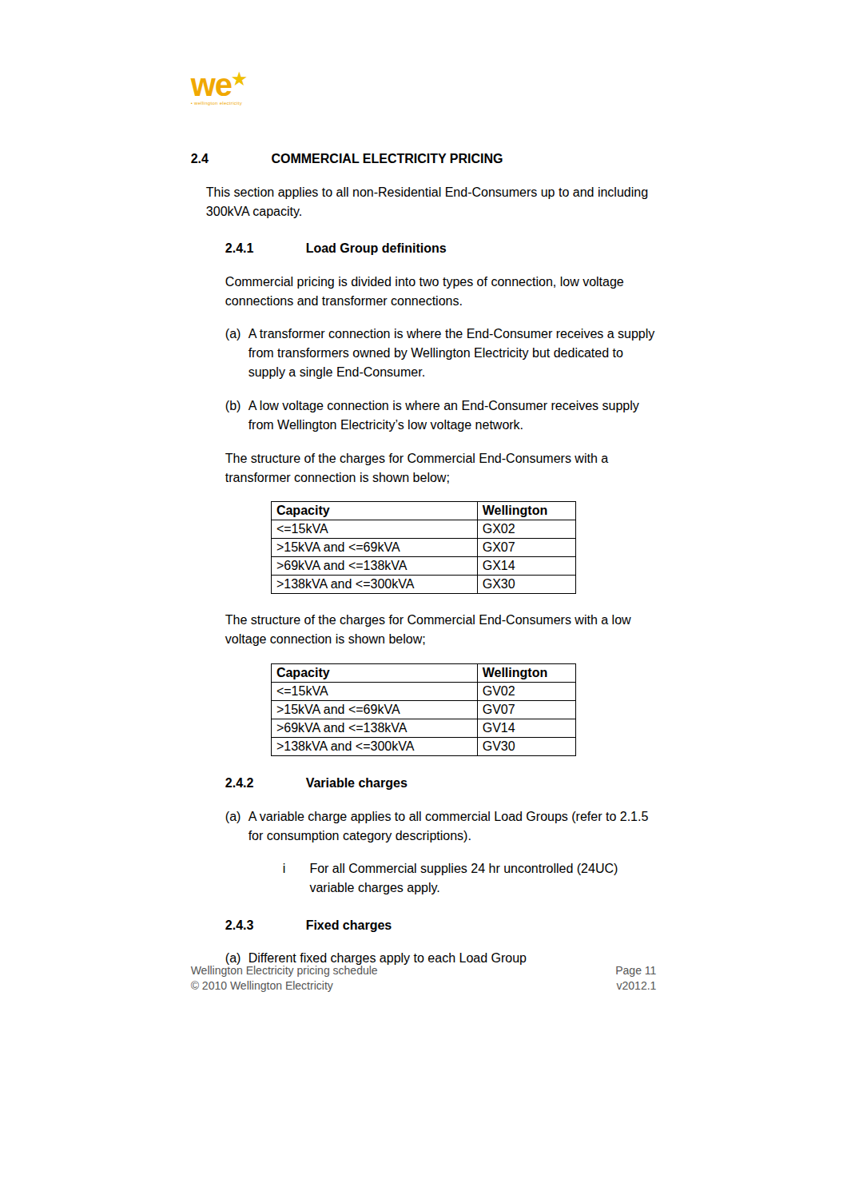we★ • wellington electricity
2.4 COMMERCIAL ELECTRICITY PRICING
This section applies to all non-Residential End-Consumers up to and including 300kVA capacity.
2.4.1 Load Group definitions
Commercial pricing is divided into two types of connection, low voltage connections and transformer connections.
(a) A transformer connection is where the End-Consumer receives a supply from transformers owned by Wellington Electricity but dedicated to supply a single End-Consumer.
(b) A low voltage connection is where an End-Consumer receives supply from Wellington Electricity’s low voltage network.
The structure of the charges for Commercial End-Consumers with a transformer connection is shown below;
| Capacity | Wellington |
| --- | --- |
| <=15kVA | GX02 |
| >15kVA and <=69kVA | GX07 |
| >69kVA and <=138kVA | GX14 |
| >138kVA and <=300kVA | GX30 |
The structure of the charges for Commercial End-Consumers with a low voltage connection is shown below;
| Capacity | Wellington |
| --- | --- |
| <=15kVA | GV02 |
| >15kVA and <=69kVA | GV07 |
| >69kVA and <=138kVA | GV14 |
| >138kVA and <=300kVA | GV30 |
2.4.2 Variable charges
(a) A variable charge applies to all commercial Load Groups (refer to 2.1.5 for consumption category descriptions).
i For all Commercial supplies 24 hr uncontrolled (24UC) variable charges apply.
2.4.3 Fixed charges
(a) Different fixed charges apply to each Load Group
Wellington Electricity pricing schedule
© 2010 Wellington Electricity
Page 11
v2012.1